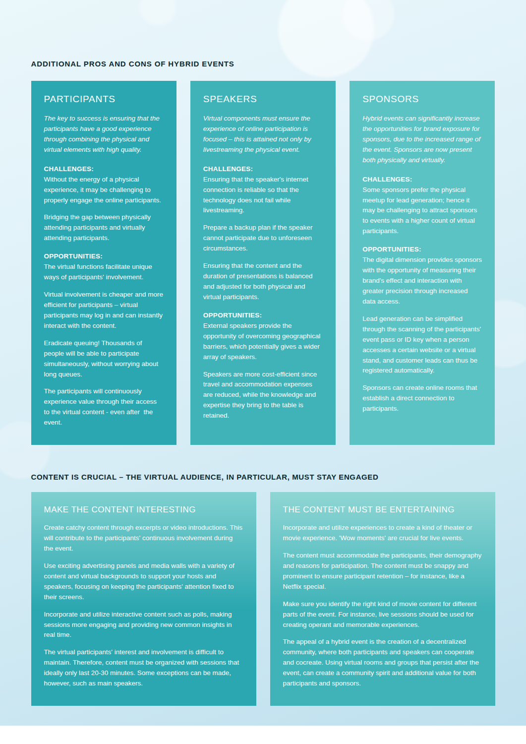Additional pros and cons of hybrid events
Participants
The key to success is ensuring that the participants have a good experience through combining the physical and virtual elements with high quality.
Challenges:
Without the energy of a physical experience, it may be challenging to properly engage the online participants.
Bridging the gap between physically attending participants and virtually attending participants.
Opportunities:
The virtual functions facilitate unique ways of participants' involvement.
Virtual involvement is cheaper and more efficient for participants – virtual participants may log in and can instantly interact with the content.
Eradicate queuing! Thousands of people will be able to participate simultaneously, without worrying about long queues.
The participants will continuously experience value through their access to the virtual content - even after the event.
Speakers
Virtual components must ensure the experience of online participation is focused – this is attained not only by livestreaming the physical event.
Challenges:
Ensuring that the speaker's internet connection is reliable so that the technology does not fail while livestreaming.
Prepare a backup plan if the speaker cannot participate due to unforeseen circumstances.
Ensuring that the content and the duration of presentations is balanced and adjusted for both physical and virtual participants.
Opportunities:
External speakers provide the opportunity of overcoming geographical barriers, which potentially gives a wider array of speakers.
Speakers are more cost-efficient since travel and accommodation expenses are reduced, while the knowledge and expertise they bring to the table is retained.
Sponsors
Hybrid events can significantly increase the opportunities for brand exposure for sponsors, due to the increased range of the event. Sponsors are now present both physically and virtually.
Challenges:
Some sponsors prefer the physical meetup for lead generation; hence it may be challenging to attract sponsors to events with a higher count of virtual participants.
Opportunities:
The digital dimension provides sponsors with the opportunity of measuring their brand's effect and interaction with greater precision through increased data access.
Lead generation can be simplified through the scanning of the participants' event pass or ID key when a person accesses a certain website or a virtual stand, and customer leads can thus be registered automatically.
Sponsors can create online rooms that establish a direct connection to participants.
Content is crucial – the virtual audience, in particular, must stay engaged
Make the content interesting
Create catchy content through excerpts or video introductions. This will contribute to the participants' continuous involvement during the event.
Use exciting advertising panels and media walls with a variety of content and virtual backgrounds to support your hosts and speakers, focusing on keeping the participants' attention fixed to their screens.
Incorporate and utilize interactive content such as polls, making sessions more engaging and providing new common insights in real time.
The virtual participants' interest and involvement is difficult to maintain. Therefore, content must be organized with sessions that ideally only last 20-30 minutes. Some exceptions can be made, however, such as main speakers.
The content must be entertaining
Incorporate and utilize experiences to create a kind of theater or movie experience. 'Wow moments' are crucial for live events.
The content must accommodate the participants, their demography and reasons for participation. The content must be snappy and prominent to ensure participant retention – for instance, like a Netflix special.
Make sure you identify the right kind of movie content for different parts of the event. For instance, live sessions should be used for creating operant and memorable experiences.
The appeal of a hybrid event is the creation of a decentralized community, where both participants and speakers can cooperate and cocreate. Using virtual rooms and groups that persist after the event, can create a community spirit and additional value for both participants and sponsors.